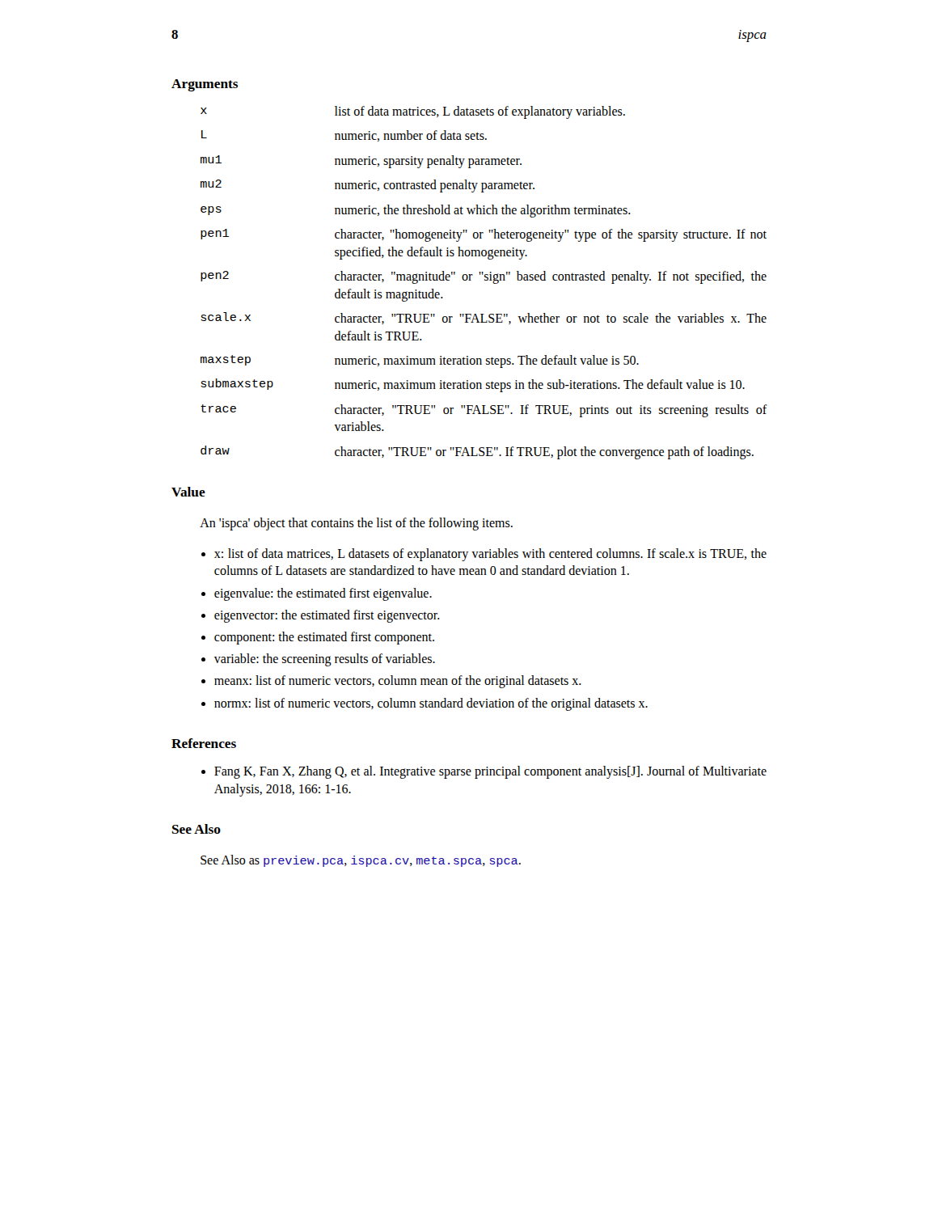8 ispca
Arguments
x
list of data matrices, L datasets of explanatory variables.
L
numeric, number of data sets.
mu1
numeric, sparsity penalty parameter.
mu2
numeric, contrasted penalty parameter.
eps
numeric, the threshold at which the algorithm terminates.
pen1
character, "homogeneity" or "heterogeneity" type of the sparsity structure. If not specified, the default is homogeneity.
pen2
character, "magnitude" or "sign" based contrasted penalty. If not specified, the default is magnitude.
scale.x
character, "TRUE" or "FALSE", whether or not to scale the variables x. The default is TRUE.
maxstep
numeric, maximum iteration steps. The default value is 50.
submaxstep
numeric, maximum iteration steps in the sub-iterations. The default value is 10.
trace
character, "TRUE" or "FALSE". If TRUE, prints out its screening results of variables.
draw
character, "TRUE" or "FALSE". If TRUE, plot the convergence path of loadings.
Value
An 'ispca' object that contains the list of the following items.
x: list of data matrices, L datasets of explanatory variables with centered columns. If scale.x is TRUE, the columns of L datasets are standardized to have mean 0 and standard deviation 1.
eigenvalue: the estimated first eigenvalue.
eigenvector: the estimated first eigenvector.
component: the estimated first component.
variable: the screening results of variables.
meanx: list of numeric vectors, column mean of the original datasets x.
normx: list of numeric vectors, column standard deviation of the original datasets x.
References
Fang K, Fan X, Zhang Q, et al. Integrative sparse principal component analysis[J]. Journal of Multivariate Analysis, 2018, 166: 1-16.
See Also
See Also as preview.pca, ispca.cv, meta.spca, spca.